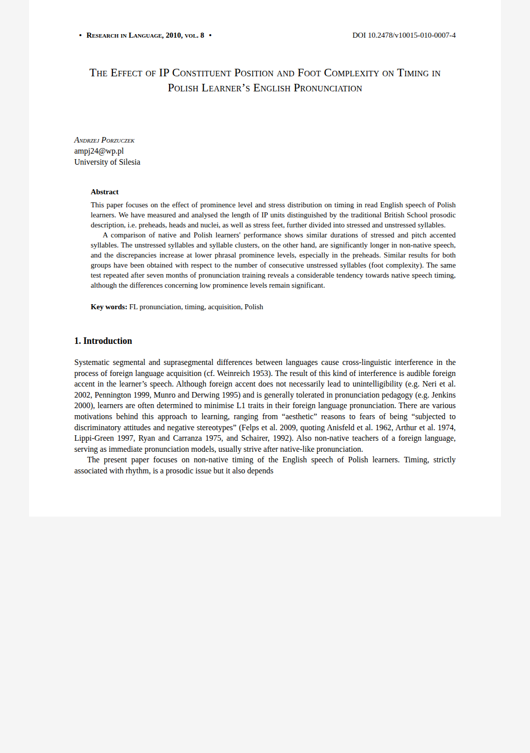•Research in Language, 2010, vol. 8•
DOI 10.2478/v10015-010-0007-4
The Effect of IP Constituent Position and Foot Complexity on Timing in Polish Learner’s English Pronunciation
Andrzej Porzuczek
ampj24@wp.pl
University of Silesia
Abstract
This paper focuses on the effect of prominence level and stress distribution on timing in read English speech of Polish learners. We have measured and analysed the length of IP units distinguished by the traditional British School prosodic description, i.e. preheads, heads and nuclei, as well as stress feet, further divided into stressed and unstressed syllables.
A comparison of native and Polish learners' performance shows similar durations of stressed and pitch accented syllables. The unstressed syllables and syllable clusters, on the other hand, are significantly longer in non-native speech, and the discrepancies increase at lower phrasal prominence levels, especially in the preheads. Similar results for both groups have been obtained with respect to the number of consecutive unstressed syllables (foot complexity). The same test repeated after seven months of pronunciation training reveals a considerable tendency towards native speech timing, although the differences concerning low prominence levels remain significant.
Key words: FL pronunciation, timing, acquisition, Polish
1. Introduction
Systematic segmental and suprasegmental differences between languages cause cross-linguistic interference in the process of foreign language acquisition (cf. Weinreich 1953). The result of this kind of interference is audible foreign accent in the learner’s speech. Although foreign accent does not necessarily lead to unintelligibility (e.g. Neri et al. 2002, Pennington 1999, Munro and Derwing 1995) and is generally tolerated in pronunciation pedagogy (e.g. Jenkins 2000), learners are often determined to minimise L1 traits in their foreign language pronunciation. There are various motivations behind this approach to learning, ranging from “aesthetic” reasons to fears of being “subjected to discriminatory attitudes and negative stereotypes” (Felps et al. 2009, quoting Anisfeld et al. 1962, Arthur et al. 1974, Lippi-Green 1997, Ryan and Carranza 1975, and Schairer, 1992). Also non-native teachers of a foreign language, serving as immediate pronunciation models, usually strive after native-like pronunciation.
The present paper focuses on non-native timing of the English speech of Polish learners. Timing, strictly associated with rhythm, is a prosodic issue but it also depends